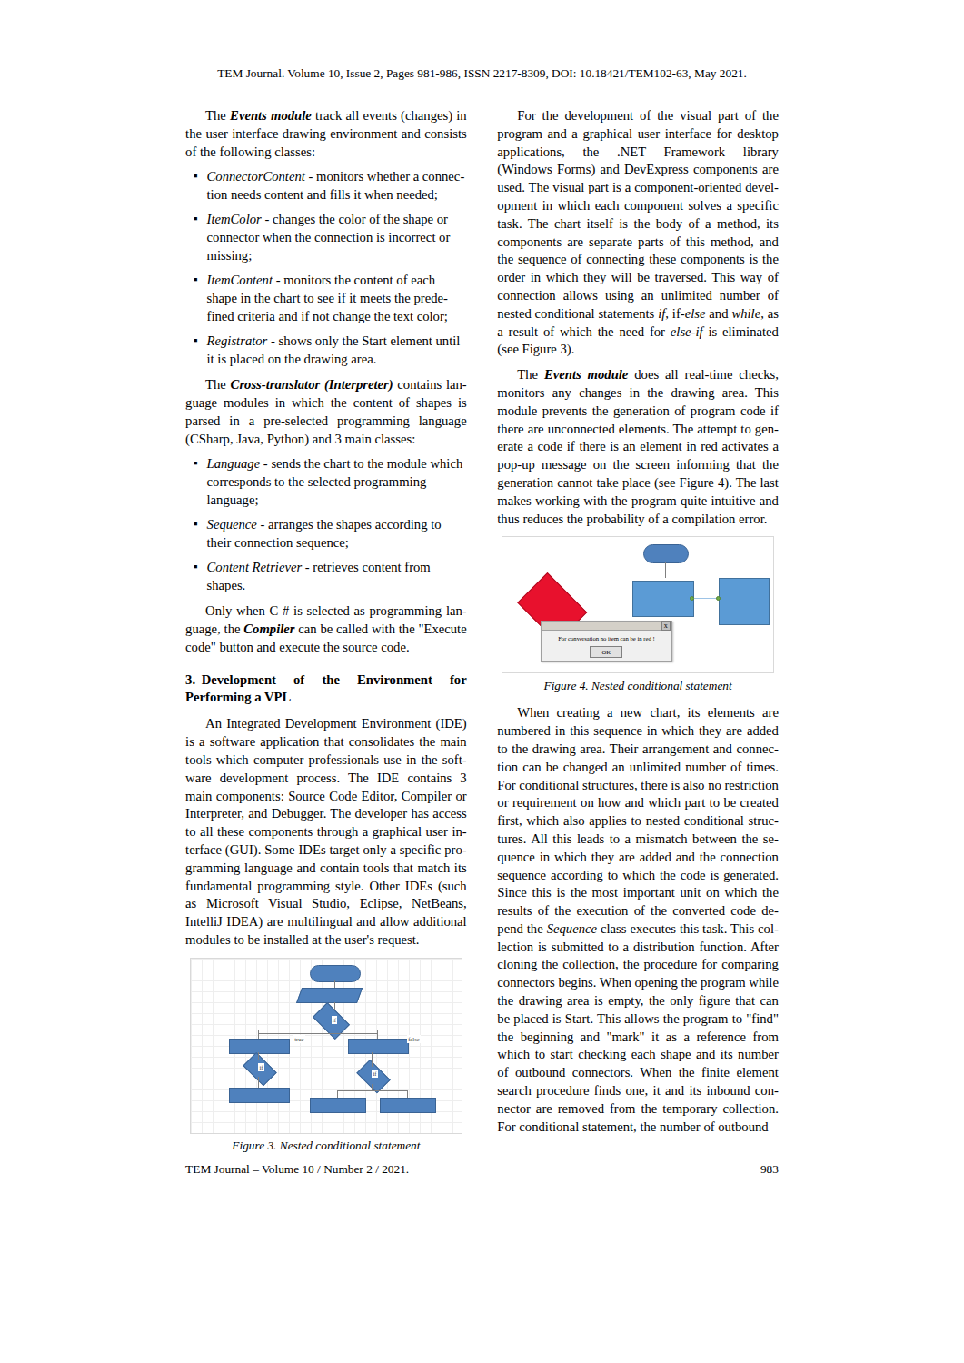TEM Journal. Volume 10, Issue 2, Pages 981-986, ISSN 2217-8309, DOI: 10.18421/TEM102-63, May 2021.
The Events module track all events (changes) in the user interface drawing environment and consists of the following classes:
ConnectorContent - monitors whether a connection needs content and fills it when needed;
ItemColor - changes the color of the shape or connector when the connection is incorrect or missing;
ItemContent - monitors the content of each shape in the chart to see if it meets the predefined criteria and if not change the text color;
Registrator - shows only the Start element until it is placed on the drawing area.
The Cross-translator (Interpreter) contains language modules in which the content of shapes is parsed in a pre-selected programming language (CSharp, Java, Python) and 3 main classes:
Language - sends the chart to the module which corresponds to the selected programming language;
Sequence - arranges the shapes according to their connection sequence;
Content Retriever - retrieves content from shapes.
Only when C # is selected as programming language, the Compiler can be called with the "Execute code" button and execute the source code.
3. Development of the Environment for Performing a VPL
An Integrated Development Environment (IDE) is a software application that consolidates the main tools which computer professionals use in the software development process. The IDE contains 3 main components: Source Code Editor, Compiler or Interpreter, and Debugger. The developer has access to all these components through a graphical user interface (GUI). Some IDEs target only a specific programming language and contain tools that match its fundamental programming style. Other IDEs (such as Microsoft Visual Studio, Eclipse, NetBeans, IntelliJ IDEA) are multilingual and allow additional modules to be installed at the user's request.
if
true
false
if
if
Figure 3. Nested conditional statement
For the development of the visual part of the program and a graphical user interface for desktop applications, the .NET Framework library (Windows Forms) and DevExpress components are used. The visual part is a component-oriented development in which each component solves a specific task. The chart itself is the body of a method, its components are separate parts of this method, and the sequence of connecting these components is the order in which they will be traversed. This way of connection allows using an unlimited number of nested conditional statements if, if-else and while, as a result of which the need for else-if is eliminated (see Figure 3).
The Events module does all real-time checks, monitors any changes in the drawing area. This module prevents the generation of program code if there are unconnected elements. The attempt to generate a code if there is an element in red activates a pop-up message on the screen informing that the generation cannot take place (see Figure 4). The last makes working with the program quite intuitive and thus reduces the probability of a compilation error.
x
For conversation no item can be in red !
OK
Figure 4. Nested conditional statement
When creating a new chart, its elements are numbered in this sequence in which they are added to the drawing area. Their arrangement and connection can be changed an unlimited number of times. For conditional structures, there is also no restriction or requirement on how and which part to be created first, which also applies to nested conditional structures. All this leads to a mismatch between the sequence in which they are added and the connection sequence according to which the code is generated. Since this is the most important unit on which the results of the execution of the converted code depend the Sequence class executes this task. This collection is submitted to a distribution function. After cloning the collection, the procedure for comparing connectors begins. When opening the program while the drawing area is empty, the only figure that can be placed is Start. This allows the program to "find" the beginning and "mark" it as a reference from which to start checking each shape and its number of outbound connectors. When the finite element search procedure finds one, it and its inbound connector are removed from the temporary collection. For conditional statement, the number of outbound
TEM Journal – Volume 10 / Number 2 / 2021. 983